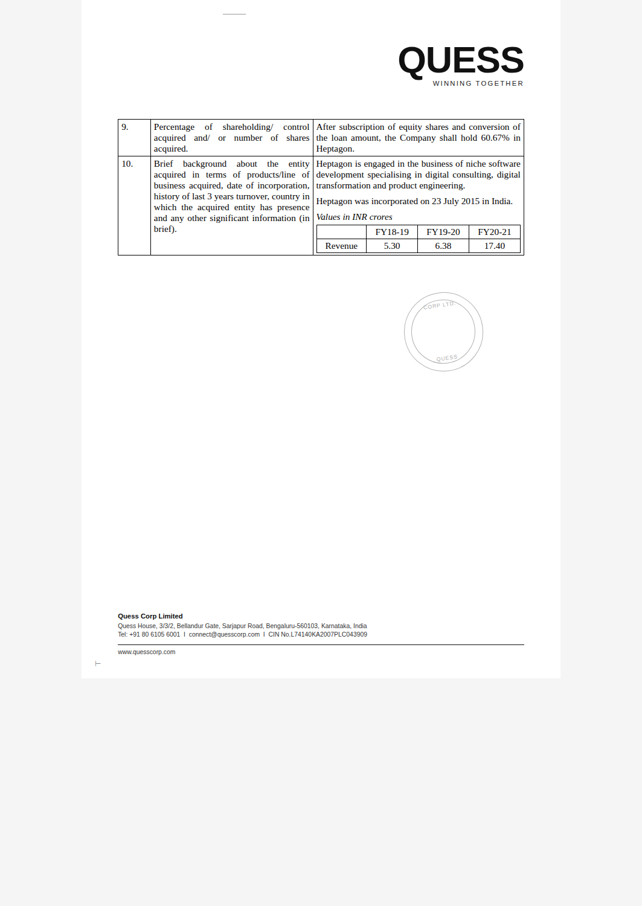QUESS
WINNING TOGETHER
| 9. | Percentage of shareholding/ control acquired and/ or number of shares acquired. | After subscription of equity shares and conversion of the loan amount, the Company shall hold 60.67% in Heptagon. |
| 10. | Brief background about the entity acquired in terms of products/line of business acquired, date of incorporation, history of last 3 years turnover, country in which the acquired entity has presence and any other significant information (in brief). | Heptagon is engaged in the business of niche software development specialising in digital consulting, digital transformation and product engineering. Heptagon was incorporated on 23 July 2015 in India. Values in INR crores / / FY18-19 / FY19-20 / FY20-21 / / Revenue / 5.30 / 6.38 / 17.40 / |
CORP LTD.
QUESS
Quess Corp Limited
Quess House, 3/3/2, Bellandur Gate, Sarjapur Road, Bengaluru-560103, Karnataka, India
Tel: +91 80 6105 6001 I connect@quesscorp.com I CIN No.L74140KA2007PLC043909
www.quesscorp.com
⊢